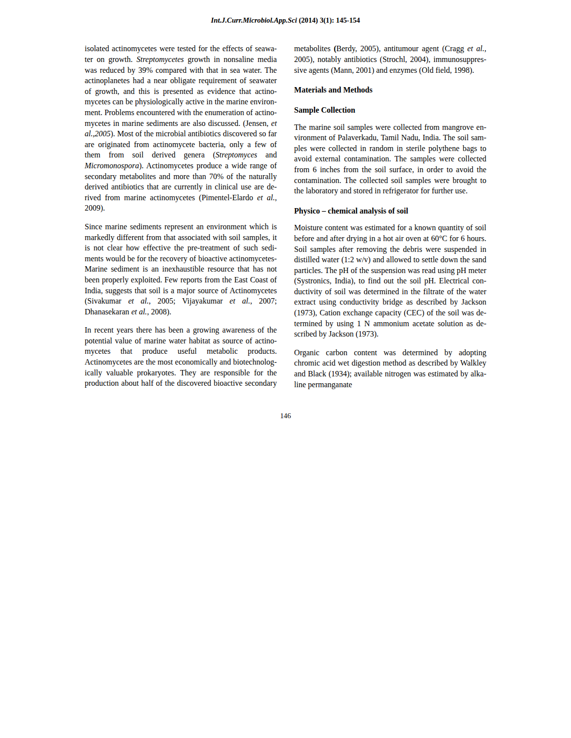Int.J.Curr.Microbiol.App.Sci (2014) 3(1): 145-154
isolated actinomycetes were tested for the effects of seawater on growth. Streptomycetes growth in nonsaline media was reduced by 39% compared with that in sea water. The actinoplanetes had a near obligate requirement of seawater of growth, and this is presented as evidence that actinomycetes can be physiologically active in the marine environment. Problems encountered with the enumeration of actinomycetes in marine sediments are also discussed. (Jensen, et al.,2005). Most of the microbial antibiotics discovered so far are originated from actinomycete bacteria, only a few of them from soil derived genera (Streptomyces and Micromonospora). Actinomycetes produce a wide range of secondary metabolites and more than 70% of the naturally derived antibiotics that are currently in clinical use are derived from marine actinomycetes (Pimentel-Elardo et al., 2009).
Since marine sediments represent an environment which is markedly different from that associated with soil samples, it is not clear how effective the pre-treatment of such sediments would be for the recovery of bioactive actinomycetesMarine sediment is an inexhaustible resource that has not been properly exploited. Few reports from the East Coast of India, suggests that soil is a major source of Actinomycetes (Sivakumar et al., 2005; Vijayakumar et al., 2007; Dhanasekaran et al., 2008).
In recent years there has been a growing awareness of the potential value of marine water habitat as source of actinomycetes that produce useful metabolic products. Actinomycetes are the most economically and biotechnologically valuable prokaryotes. They are responsible for the production about half of the discovered bioactive secondary metabolites (Berdy, 2005), antitumour agent (Cragg et al., 2005), notably antibiotics (Strochl, 2004), immunosuppressive agents (Mann, 2001) and enzymes (Old field, 1998).
Materials and Methods
Sample Collection
The marine soil samples were collected from mangrove environment of Palaverkadu, Tamil Nadu, India. The soil samples were collected in random in sterile polythene bags to avoid external contamination. The samples were collected from 6 inches from the soil surface, in order to avoid the contamination. The collected soil samples were brought to the laboratory and stored in refrigerator for further use.
Physico – chemical analysis of soil
Moisture content was estimated for a known quantity of soil before and after drying in a hot air oven at 60°C for 6 hours. Soil samples after removing the debris were suspended in distilled water (1:2 w/v) and allowed to settle down the sand particles. The pH of the suspension was read using pH meter (Systronics, India), to find out the soil pH. Electrical conductivity of soil was determined in the filtrate of the water extract using conductivity bridge as described by Jackson (1973), Cation exchange capacity (CEC) of the soil was determined by using 1 N ammonium acetate solution as described by Jackson (1973).
Organic carbon content was determined by adopting chromic acid wet digestion method as described by Walkley and Black (1934); available nitrogen was estimated by alkaline permanganate
146